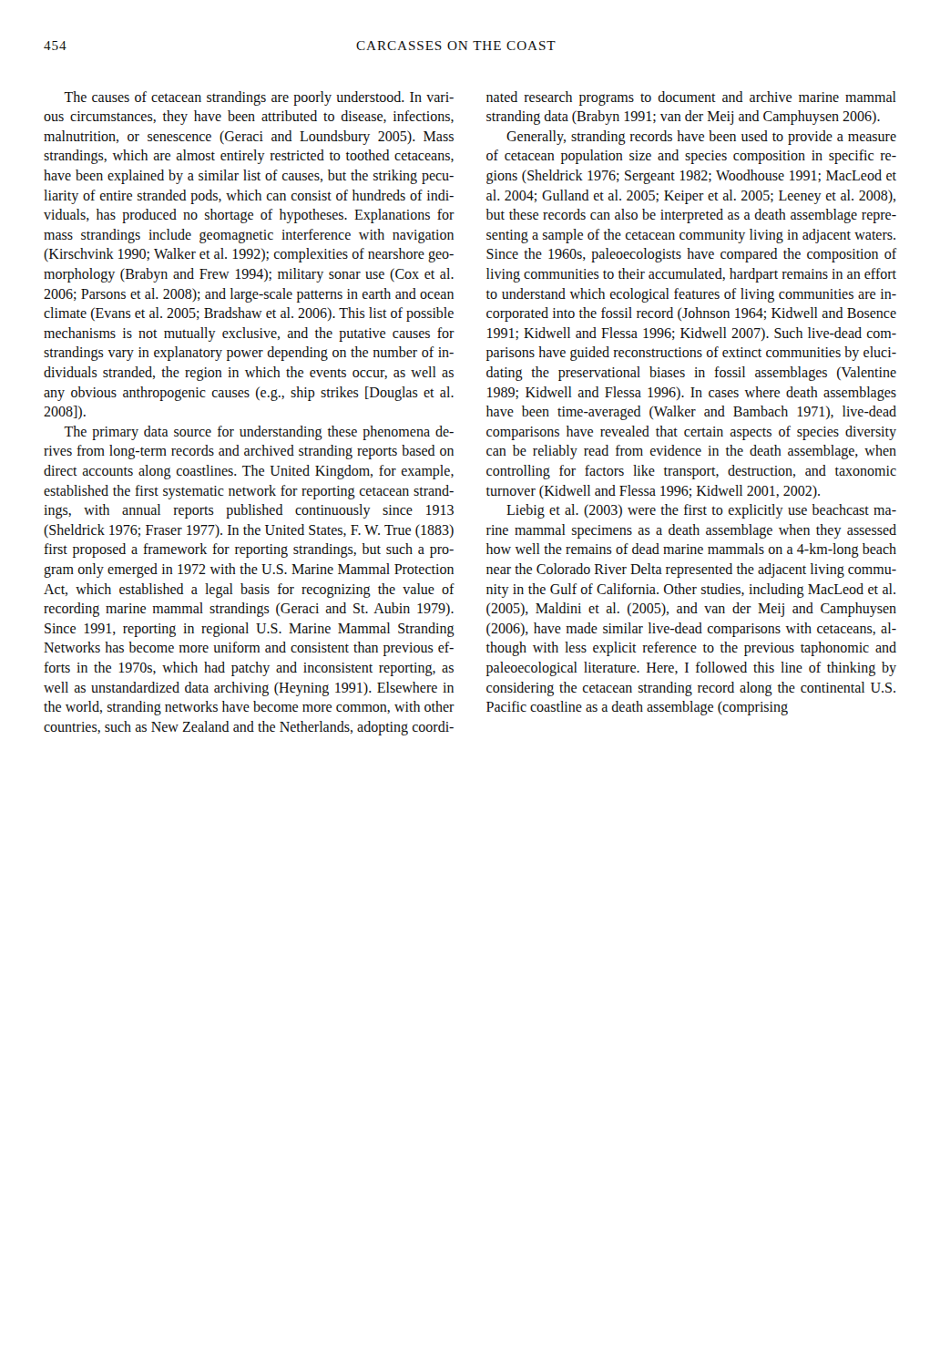454 Carcasses on the Coast
The causes of cetacean strandings are poorly understood. In various circumstances, they have been attributed to disease, infections, malnutrition, or senescence (Geraci and Loundsbury 2005). Mass strandings, which are almost entirely restricted to toothed cetaceans, have been explained by a similar list of causes, but the striking peculiarity of entire stranded pods, which can consist of hundreds of individuals, has produced no shortage of hypotheses. Explanations for mass strandings include geomagnetic interference with navigation (Kirschvink 1990; Walker et al. 1992); complexities of nearshore geomorphology (Brabyn and Frew 1994); military sonar use (Cox et al. 2006; Parsons et al. 2008); and large-scale patterns in earth and ocean climate (Evans et al. 2005; Bradshaw et al. 2006). This list of possible mechanisms is not mutually exclusive, and the putative causes for strandings vary in explanatory power depending on the number of individuals stranded, the region in which the events occur, as well as any obvious anthropogenic causes (e.g., ship strikes [Douglas et al. 2008]).
The primary data source for understanding these phenomena derives from long-term records and archived stranding reports based on direct accounts along coastlines. The United Kingdom, for example, established the first systematic network for reporting cetacean strandings, with annual reports published continuously since 1913 (Sheldrick 1976; Fraser 1977). In the United States, F. W. True (1883) first proposed a framework for reporting strandings, but such a program only emerged in 1972 with the U.S. Marine Mammal Protection Act, which established a legal basis for recognizing the value of recording marine mammal strandings (Geraci and St. Aubin 1979). Since 1991, reporting in regional U.S. Marine Mammal Stranding Networks has become more uniform and consistent than previous efforts in the 1970s, which had patchy and inconsistent reporting, as well as unstandardized data archiving (Heyning 1991). Elsewhere in the world, stranding networks have become more common, with other countries, such as New Zealand and the Netherlands, adopting coordinated research programs to document and archive marine mammal stranding data (Brabyn 1991; van der Meij and Camphuysen 2006).
Generally, stranding records have been used to provide a measure of cetacean population size and species composition in specific regions (Sheldrick 1976; Sergeant 1982; Woodhouse 1991; MacLeod et al. 2004; Gulland et al. 2005; Keiper et al. 2005; Leeney et al. 2008), but these records can also be interpreted as a death assemblage representing a sample of the cetacean community living in adjacent waters. Since the 1960s, paleoecologists have compared the composition of living communities to their accumulated, hardpart remains in an effort to understand which ecological features of living communities are incorporated into the fossil record (Johnson 1964; Kidwell and Bosence 1991; Kidwell and Flessa 1996; Kidwell 2007). Such live-dead comparisons have guided reconstructions of extinct communities by elucidating the preservational biases in fossil assemblages (Valentine 1989; Kidwell and Flessa 1996). In cases where death assemblages have been time-averaged (Walker and Bambach 1971), live-dead comparisons have revealed that certain aspects of species diversity can be reliably read from evidence in the death assemblage, when controlling for factors like transport, destruction, and taxonomic turnover (Kidwell and Flessa 1996; Kidwell 2001, 2002).
Liebig et al. (2003) were the first to explicitly use beachcast marine mammal specimens as a death assemblage when they assessed how well the remains of dead marine mammals on a 4-km-long beach near the Colorado River Delta represented the adjacent living community in the Gulf of California. Other studies, including MacLeod et al. (2005), Maldini et al. (2005), and van der Meij and Camphuysen (2006), have made similar live-dead comparisons with cetaceans, although with less explicit reference to the previous taphonomic and paleoecological literature. Here, I followed this line of thinking by considering the cetacean stranding record along the continental U.S. Pacific coastline as a death assemblage (comprising